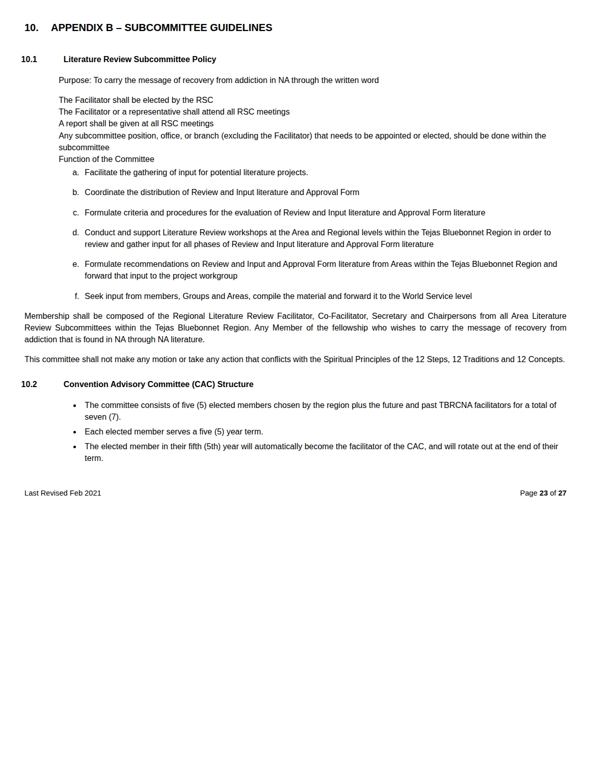10. APPENDIX B – SUBCOMMITTEE GUIDELINES
10.1 Literature Review Subcommittee Policy
Purpose: To carry the message of recovery from addiction in NA through the written word
The Facilitator shall be elected by the RSC
The Facilitator or a representative shall attend all RSC meetings
A report shall be given at all RSC meetings
Any subcommittee position, office, or branch (excluding the Facilitator) that needs to be appointed or elected, should be done within the subcommittee
Function of the Committee
Facilitate the gathering of input for potential literature projects.
Coordinate the distribution of Review and Input literature and Approval Form
Formulate criteria and procedures for the evaluation of Review and Input literature and Approval Form literature
Conduct and support Literature Review workshops at the Area and Regional levels within the Tejas Bluebonnet Region in order to review and gather input for all phases of Review and Input literature and Approval Form literature
Formulate recommendations on Review and Input and Approval Form literature from Areas within the Tejas Bluebonnet Region and forward that input to the project workgroup
Seek input from members, Groups and Areas, compile the material and forward it to the World Service level
Membership shall be composed of the Regional Literature Review Facilitator, Co-Facilitator, Secretary and Chairpersons from all Area Literature Review Subcommittees within the Tejas Bluebonnet Region. Any Member of the fellowship who wishes to carry the message of recovery from addiction that is found in NA through NA literature.
This committee shall not make any motion or take any action that conflicts with the Spiritual Principles of the 12 Steps, 12 Traditions and 12 Concepts.
10.2 Convention Advisory Committee (CAC) Structure
The committee consists of five (5) elected members chosen by the region plus the future and past TBRCNA facilitators for a total of seven (7).
Each elected member serves a five (5) year term.
The elected member in their fifth (5th) year will automatically become the facilitator of the CAC, and will rotate out at the end of their term.
Last Revised Feb 2021 Page 23 of 27